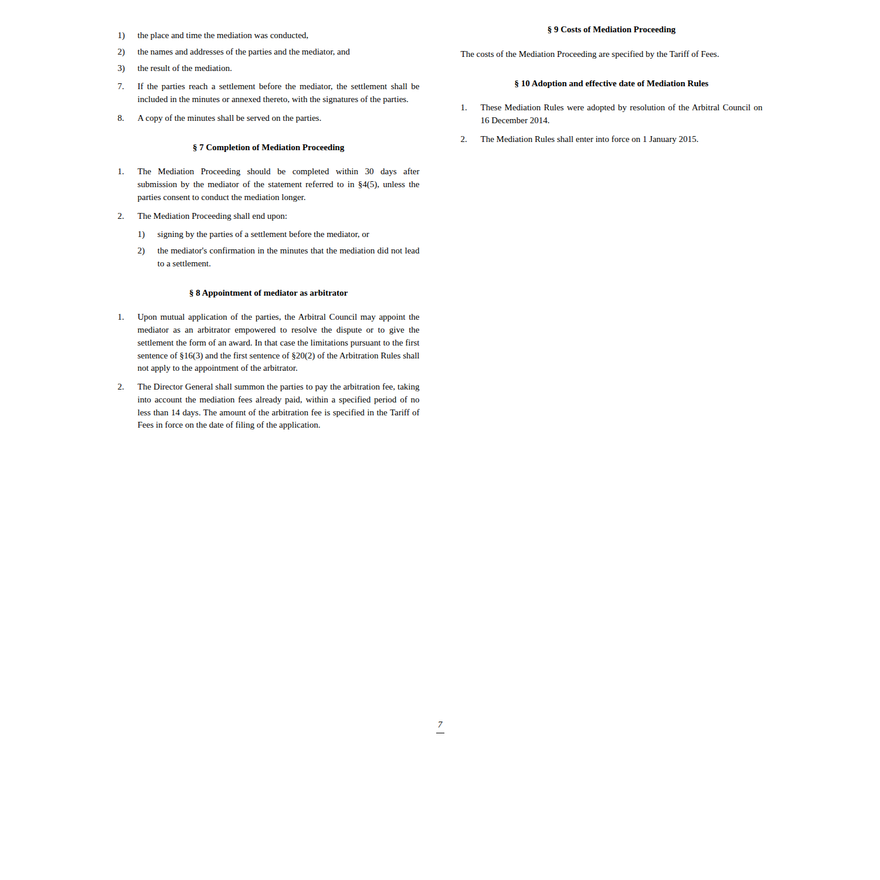the place and time the mediation was conducted,
the names and addresses of the parties and the mediator, and
the result of the mediation.
If the parties reach a settlement before the mediator, the settlement shall be included in the minutes or annexed thereto, with the signatures of the parties.
A copy of the minutes shall be served on the parties.
§ 7 Completion of Mediation Proceeding
The Mediation Proceeding should be completed within 30 days after submission by the mediator of the statement referred to in §4(5), unless the parties consent to conduct the mediation longer.
The Mediation Proceeding shall end upon:
signing by the parties of a settlement before the mediator, or
the mediator's confirmation in the minutes that the mediation did not lead to a settlement.
§ 8 Appointment of mediator as arbitrator
Upon mutual application of the parties, the Arbitral Council may appoint the mediator as an arbitrator empowered to resolve the dispute or to give the settlement the form of an award. In that case the limitations pursuant to the first sentence of §16(3) and the first sentence of §20(2) of the Arbitration Rules shall not apply to the appointment of the arbitrator.
The Director General shall summon the parties to pay the arbitration fee, taking into account the mediation fees already paid, within a specified period of no less than 14 days. The amount of the arbitration fee is specified in the Tariff of Fees in force on the date of filing of the application.
§ 9 Costs of Mediation Proceeding
The costs of the Mediation Proceeding are specified by the Tariff of Fees.
§ 10 Adoption and effective date of Mediation Rules
These Mediation Rules were adopted by resolution of the Arbitral Council on 16 December 2014.
The Mediation Rules shall enter into force on 1 January 2015.
7